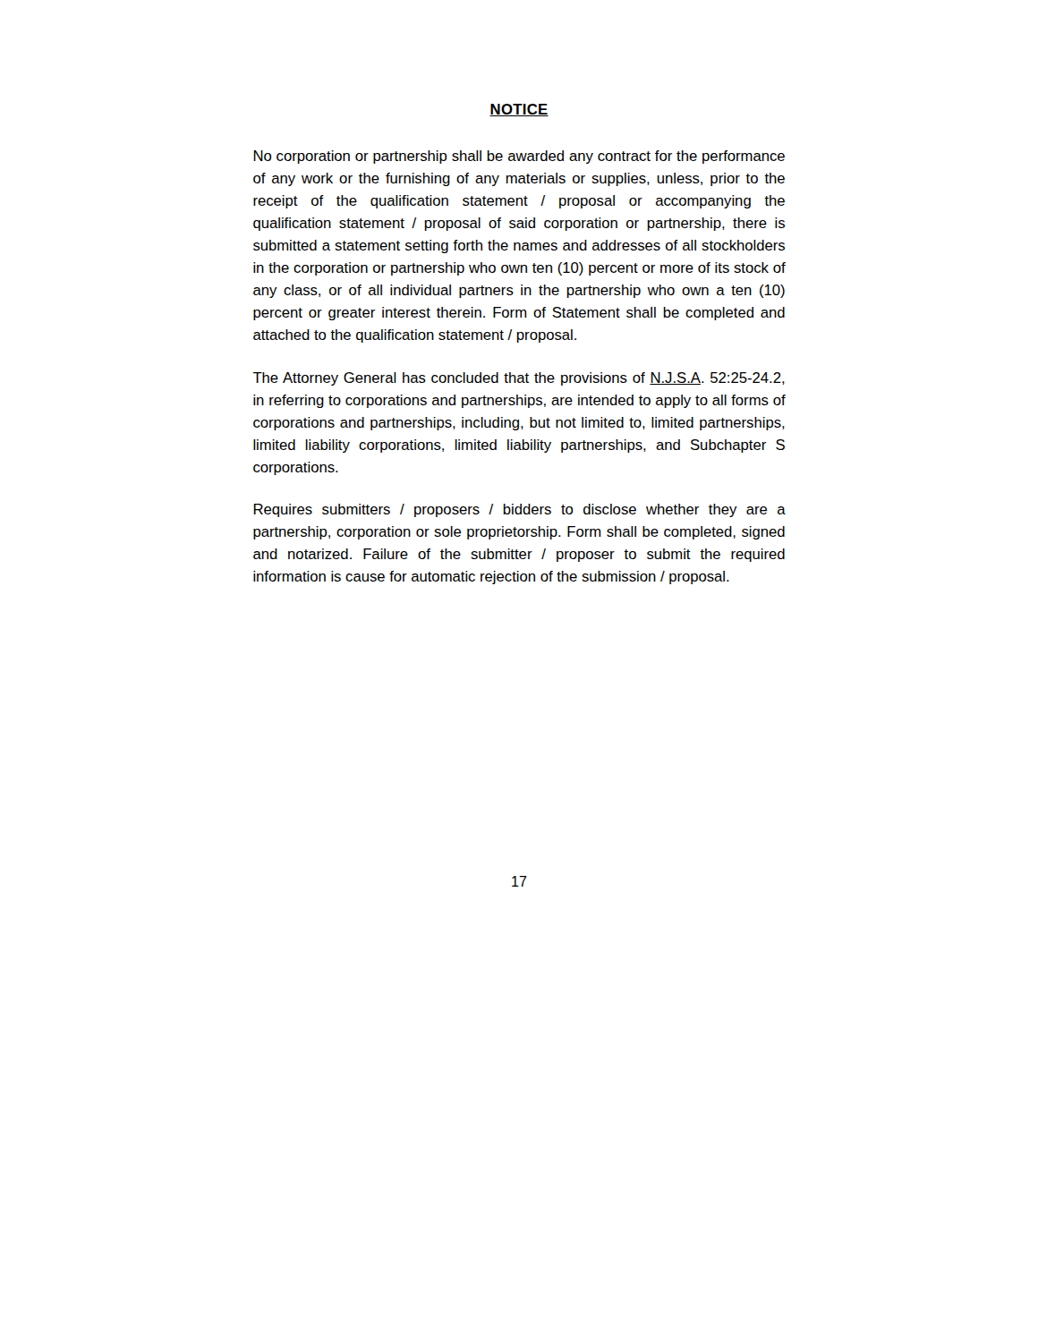NOTICE
No corporation or partnership shall be awarded any contract for the performance of any work or the furnishing of any materials or supplies, unless, prior to the receipt of the qualification statement / proposal or accompanying the qualification statement / proposal of said corporation or partnership, there is submitted a statement setting forth the names and addresses of all stockholders in the corporation or partnership who own ten (10) percent or more of its stock of any class, or of all individual partners in the partnership who own a ten (10) percent or greater interest therein. Form of Statement shall be completed and attached to the qualification statement / proposal.
The Attorney General has concluded that the provisions of N.J.S.A. 52:25-24.2, in referring to corporations and partnerships, are intended to apply to all forms of corporations and partnerships, including, but not limited to, limited partnerships, limited liability corporations, limited liability partnerships, and Subchapter S corporations.
Requires submitters / proposers / bidders to disclose whether they are a partnership, corporation or sole proprietorship. Form shall be completed, signed and notarized. Failure of the submitter / proposer to submit the required information is cause for automatic rejection of the submission / proposal.
17